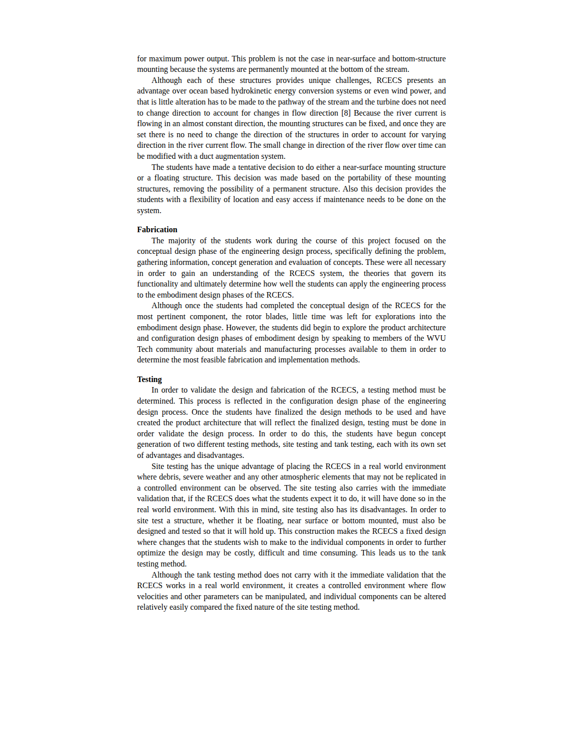for maximum power output. This problem is not the case in near-surface and bottom-structure mounting because the systems are permanently mounted at the bottom of the stream.
Although each of these structures provides unique challenges, RCECS presents an advantage over ocean based hydrokinetic energy conversion systems or even wind power, and that is little alteration has to be made to the pathway of the stream and the turbine does not need to change direction to account for changes in flow direction [8] Because the river current is flowing in an almost constant direction, the mounting structures can be fixed, and once they are set there is no need to change the direction of the structures in order to account for varying direction in the river current flow. The small change in direction of the river flow over time can be modified with a duct augmentation system.
The students have made a tentative decision to do either a near-surface mounting structure or a floating structure. This decision was made based on the portability of these mounting structures, removing the possibility of a permanent structure. Also this decision provides the students with a flexibility of location and easy access if maintenance needs to be done on the system.
Fabrication
The majority of the students work during the course of this project focused on the conceptual design phase of the engineering design process, specifically defining the problem, gathering information, concept generation and evaluation of concepts. These were all necessary in order to gain an understanding of the RCECS system, the theories that govern its functionality and ultimately determine how well the students can apply the engineering process to the embodiment design phases of the RCECS.
Although once the students had completed the conceptual design of the RCECS for the most pertinent component, the rotor blades, little time was left for explorations into the embodiment design phase. However, the students did begin to explore the product architecture and configuration design phases of embodiment design by speaking to members of the WVU Tech community about materials and manufacturing processes available to them in order to determine the most feasible fabrication and implementation methods.
Testing
In order to validate the design and fabrication of the RCECS, a testing method must be determined. This process is reflected in the configuration design phase of the engineering design process. Once the students have finalized the design methods to be used and have created the product architecture that will reflect the finalized design, testing must be done in order validate the design process. In order to do this, the students have begun concept generation of two different testing methods, site testing and tank testing, each with its own set of advantages and disadvantages.
Site testing has the unique advantage of placing the RCECS in a real world environment where debris, severe weather and any other atmospheric elements that may not be replicated in a controlled environment can be observed. The site testing also carries with the immediate validation that, if the RCECS does what the students expect it to do, it will have done so in the real world environment. With this in mind, site testing also has its disadvantages. In order to site test a structure, whether it be floating, near surface or bottom mounted, must also be designed and tested so that it will hold up. This construction makes the RCECS a fixed design where changes that the students wish to make to the individual components in order to further optimize the design may be costly, difficult and time consuming. This leads us to the tank testing method.
Although the tank testing method does not carry with it the immediate validation that the RCECS works in a real world environment, it creates a controlled environment where flow velocities and other parameters can be manipulated, and individual components can be altered relatively easily compared the fixed nature of the site testing method.